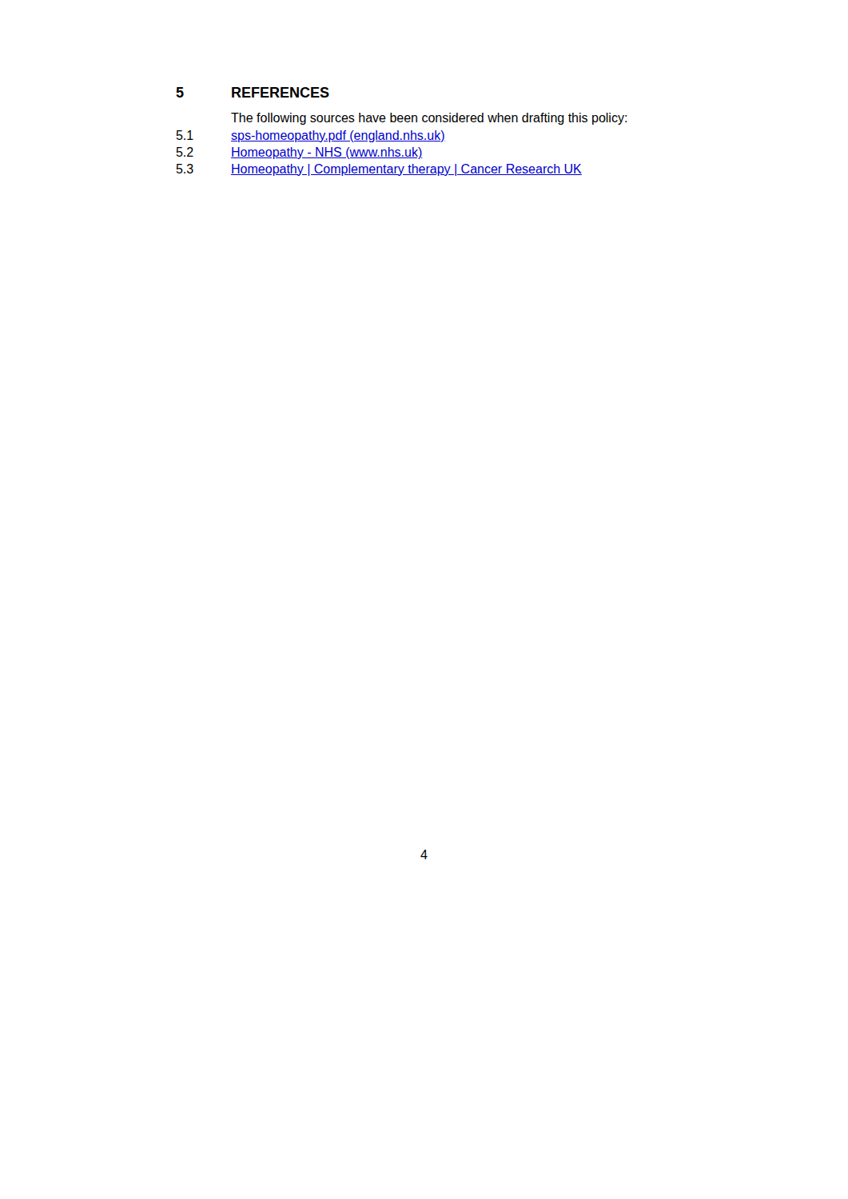5
REFERENCES
The following sources have been considered when drafting this policy:
5.1 sps-homeopathy.pdf (england.nhs.uk)
5.2 Homeopathy - NHS (www.nhs.uk)
5.3 Homeopathy | Complementary therapy | Cancer Research UK
4